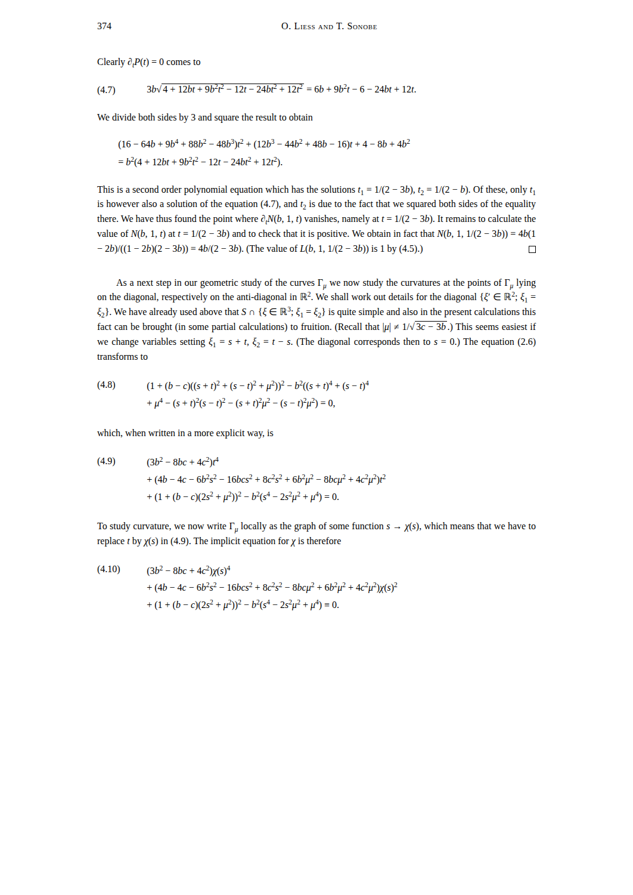374 O. Liess and T. Sonobe
Clearly ∂tP(t) = 0 comes to
(4.7) 3b4 + 12bt + 9b2t2 − 12t − 24bt2 + 12t2 = 6b + 9b2t − 6 − 24bt + 12t.
We divide both sides by 3 and square the result to obtain
(16 − 64b + 9b4 + 88b2 − 48b3)t2 + (12b3 − 44b2 + 48b − 16)t + 4 − 8b + 4b2 = b2(4 + 12bt + 9b2t2 − 12t − 24bt2 + 12t2).
This is a second order polynomial equation which has the solutions t1 = 1/(2 − 3b), t2 = 1/(2 − b). Of these, only t1 is however also a solution of the equation (4.7), and t2 is due to the fact that we squared both sides of the equality there. We have thus found the point where ∂tN(b, 1, t) vanishes, namely at t = 1/(2 − 3b). It remains to calculate the value of N(b, 1, t) at t = 1/(2 − 3b) and to check that it is positive. We obtain in fact that N(b, 1, 1/(2 − 3b)) = 4b(1 − 2b)/((1 − 2b)(2 − 3b)) = 4b/(2 − 3b). (The value of L(b, 1, 1/(2 − 3b)) is 1 by (4.5).)
As a next step in our geometric study of the curves Γμ we now study the curvatures at the points of Γμ lying on the diagonal, respectively on the anti-diagonal in ℝ2. We shall work out details for the diagonal {ξ′ ∈ ℝ2; ξ1 = ξ2}. We have already used above that S ∩ {ξ ∈ ℝ3; ξ1 = ξ2} is quite simple and also in the present calculations this fact can be brought (in some partial calculations) to fruition. (Recall that |μ| ≠ 1/3c − 3b.) This seems easiest if we change variables setting ξ1 = s + t, ξ2 = t − s. (The diagonal corresponds then to s = 0.) The equation (2.6) transforms to
(4.8) (1 + (b − c)((s + t)2 + (s − t)2 + μ2))2 − b2((s + t)4 + (s − t)4 + μ4 − (s + t)2(s − t)2 − (s + t)2μ2 − (s − t)2μ2) = 0,
which, when written in a more explicit way, is
(4.9) (3b2 − 8bc + 4c2)t4 + (4b − 4c − 6b2s2 − 16bcs2 + 8c2s2 + 6b2μ2 − 8bcμ2 + 4c2μ2)t2 + (1 + (b − c)(2s2 + μ2))2 − b2(s4 − 2s2μ2 + μ4) = 0.
To study curvature, we now write Γμ locally as the graph of some function s → χ(s), which means that we have to replace t by χ(s) in (4.9). The implicit equation for χ is therefore
(4.10) (3b2 − 8bc + 4c2)χ(s)4 + (4b − 4c − 6b2s2 − 16bcs2 + 8c2s2 − 8bcμ2 + 6b2μ2 + 4c2μ2)χ(s)2 + (1 + (b − c)(2s2 + μ2))2 − b2(s4 − 2s2μ2 + μ4) ≡ 0.